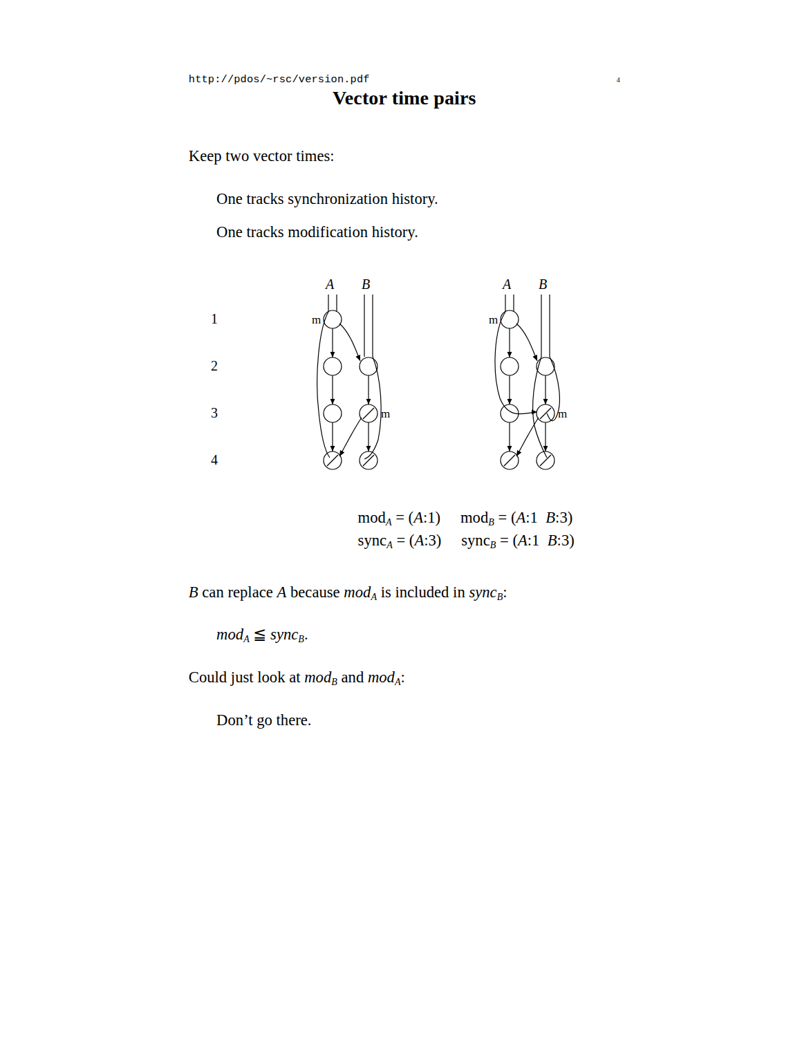http://pdos/~rsc/version.pdf 4
Vector time pairs
Keep two vector times:
One tracks synchronization history.
One tracks modification history.
A B A B 1 2 3 4 m m m m
modA = (A:1) modB = (A:1 B:3)
syncA = (A:3) syncB = (A:1 B:3)
B can replace A because modA is included in syncB:
modA ≦ syncB.
Could just look at modB and modA:
Don’t go there.